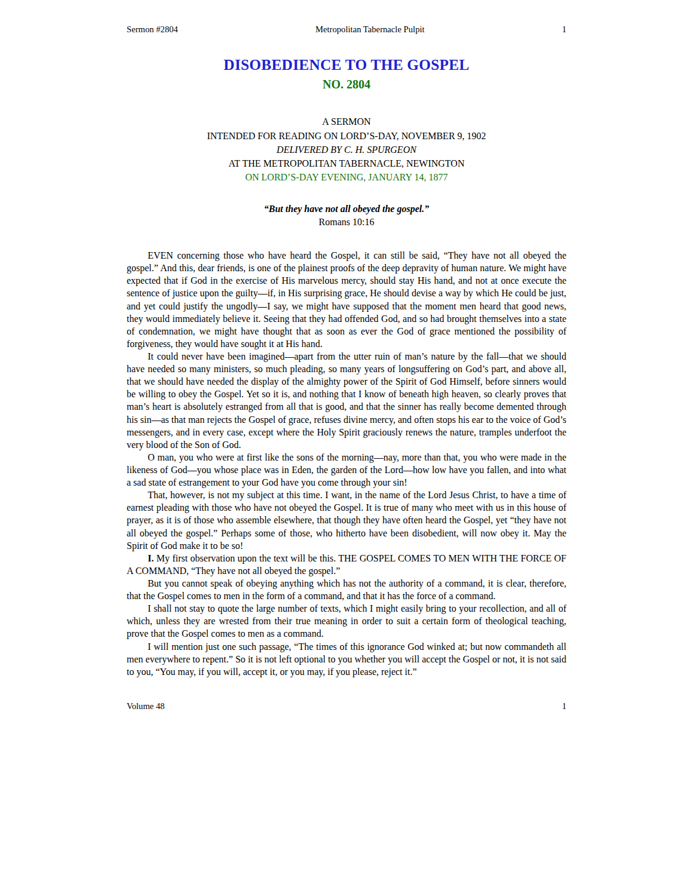Sermon #2804 Metropolitan Tabernacle Pulpit 1
DISOBEDIENCE TO THE GOSPEL
NO. 2804
A Sermon Intended for Reading on Lord’s-Day, November 9, 1902 Delivered by C. H. Spurgeon At the Metropolitan Tabernacle, Newington On Lord’s-Day Evening, January 14, 1877
“But they have not all obeyed the gospel.” Romans 10:16
EVEN concerning those who have heard the Gospel, it can still be said, “They have not all obeyed the gospel.” And this, dear friends, is one of the plainest proofs of the deep depravity of human nature. We might have expected that if God in the exercise of His marvelous mercy, should stay His hand, and not at once execute the sentence of justice upon the guilty—if, in His surprising grace, He should devise a way by which He could be just, and yet could justify the ungodly—I say, we might have supposed that the moment men heard that good news, they would immediately believe it. Seeing that they had offended God, and so had brought themselves into a state of condemnation, we might have thought that as soon as ever the God of grace mentioned the possibility of forgiveness, they would have sought it at His hand.
It could never have been imagined—apart from the utter ruin of man’s nature by the fall—that we should have needed so many ministers, so much pleading, so many years of longsuffering on God’s part, and above all, that we should have needed the display of the almighty power of the Spirit of God Himself, before sinners would be willing to obey the Gospel. Yet so it is, and nothing that I know of beneath high heaven, so clearly proves that man’s heart is absolutely estranged from all that is good, and that the sinner has really become demented through his sin—as that man rejects the Gospel of grace, refuses divine mercy, and often stops his ear to the voice of God’s messengers, and in every case, except where the Holy Spirit graciously renews the nature, tramples underfoot the very blood of the Son of God.
O man, you who were at first like the sons of the morning—nay, more than that, you who were made in the likeness of God—you whose place was in Eden, the garden of the Lord—how low have you fallen, and into what a sad state of estrangement to your God have you come through your sin!
That, however, is not my subject at this time. I want, in the name of the Lord Jesus Christ, to have a time of earnest pleading with those who have not obeyed the Gospel. It is true of many who meet with us in this house of prayer, as it is of those who assemble elsewhere, that though they have often heard the Gospel, yet “they have not all obeyed the gospel.” Perhaps some of those, who hitherto have been disobedient, will now obey it. May the Spirit of God make it to be so!
I. My first observation upon the text will be this. The Gospel comes to men with the force of a command, “They have not all obeyed the gospel.”
But you cannot speak of obeying anything which has not the authority of a command, it is clear, therefore, that the Gospel comes to men in the form of a command, and that it has the force of a command.
I shall not stay to quote the large number of texts, which I might easily bring to your recollection, and all of which, unless they are wrested from their true meaning in order to suit a certain form of theological teaching, prove that the Gospel comes to men as a command.
I will mention just one such passage, “The times of this ignorance God winked at; but now commandeth all men everywhere to repent.” So it is not left optional to you whether you will accept the Gospel or not, it is not said to you, “You may, if you will, accept it, or you may, if you please, reject it.”
Volume 48 1